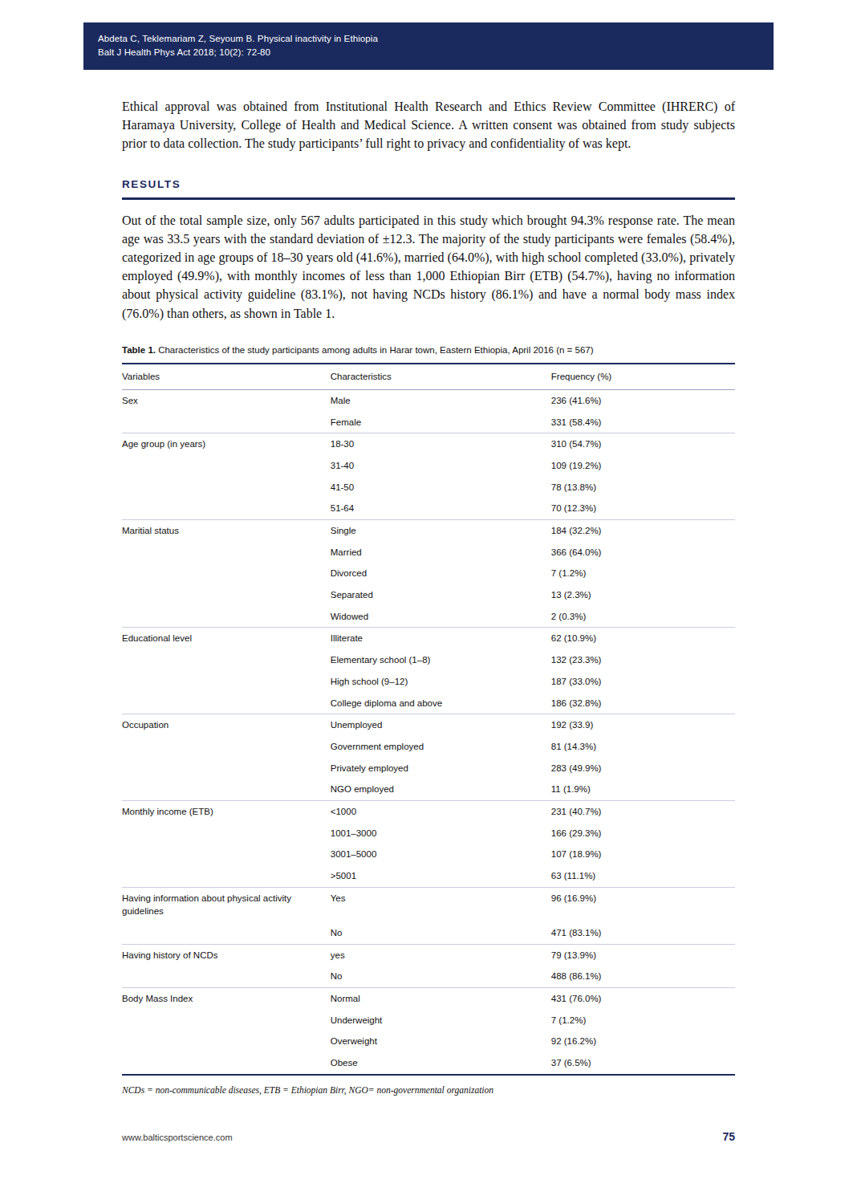Abdeta C, Teklemariam Z, Seyoum B. Physical inactivity in Ethiopia
Balt J Health Phys Act 2018; 10(2): 72-80
Ethical approval was obtained from Institutional Health Research and Ethics Review Committee (IHRERC) of Haramaya University, College of Health and Medical Science. A written consent was obtained from study subjects prior to data collection. The study participants’ full right to privacy and confidentiality of was kept.
Results
Out of the total sample size, only 567 adults participated in this study which brought 94.3% response rate. The mean age was 33.5 years with the standard deviation of ±12.3. The majority of the study participants were females (58.4%), categorized in age groups of 18–30 years old (41.6%), married (64.0%), with high school completed (33.0%), privately employed (49.9%), with monthly incomes of less than 1,000 Ethiopian Birr (ETB) (54.7%), having no information about physical activity guideline (83.1%), not having NCDs history (86.1%) and have a normal body mass index (76.0%) than others, as shown in Table 1.
Table 1. Characteristics of the study participants among adults in Harar town, Eastern Ethiopia, April 2016 (n = 567)
| Variables | Characteristics | Frequency (%) |
| --- | --- | --- |
| Sex | Male | 236 (41.6%) |
| | Female | 331 (58.4%) |
| Age group (in years) | 18-30 | 310 (54.7%) |
| | 31-40 | 109 (19.2%) |
| | 41-50 | 78 (13.8%) |
| | 51-64 | 70 (12.3%) |
| Maritial status | Single | 184 (32.2%) |
| | Married | 366 (64.0%) |
| | Divorced | 7 (1.2%) |
| | Separated | 13 (2.3%) |
| | Widowed | 2 (0.3%) |
| Educational level | Illiterate | 62 (10.9%) |
| | Elementary school (1–8) | 132 (23.3%) |
| | High school (9–12) | 187 (33.0%) |
| | College diploma and above | 186 (32.8%) |
| Occupation | Unemployed | 192 (33.9) |
| | Government employed | 81 (14.3%) |
| | Privately employed | 283 (49.9%) |
| | NGO employed | 11 (1.9%) |
| Monthly income (ETB) | <1000 | 231 (40.7%) |
| | 1001–3000 | 166 (29.3%) |
| | 3001–5000 | 107 (18.9%) |
| | >5001 | 63 (11.1%) |
| Having information about physical activity guidelines | Yes | 96 (16.9%) |
| | No | 471 (83.1%) |
| Having history of NCDs | yes | 79 (13.9%) |
| | No | 488 (86.1%) |
| Body Mass Index | Normal | 431 (76.0%) |
| | Underweight | 7 (1.2%) |
| | Overweight | 92 (16.2%) |
| | Obese | 37 (6.5%) |
NCDs = non-communicable diseases, ETB = Ethiopian Birr, NGO= non-governmental organization
www.balticsportscience.com 75